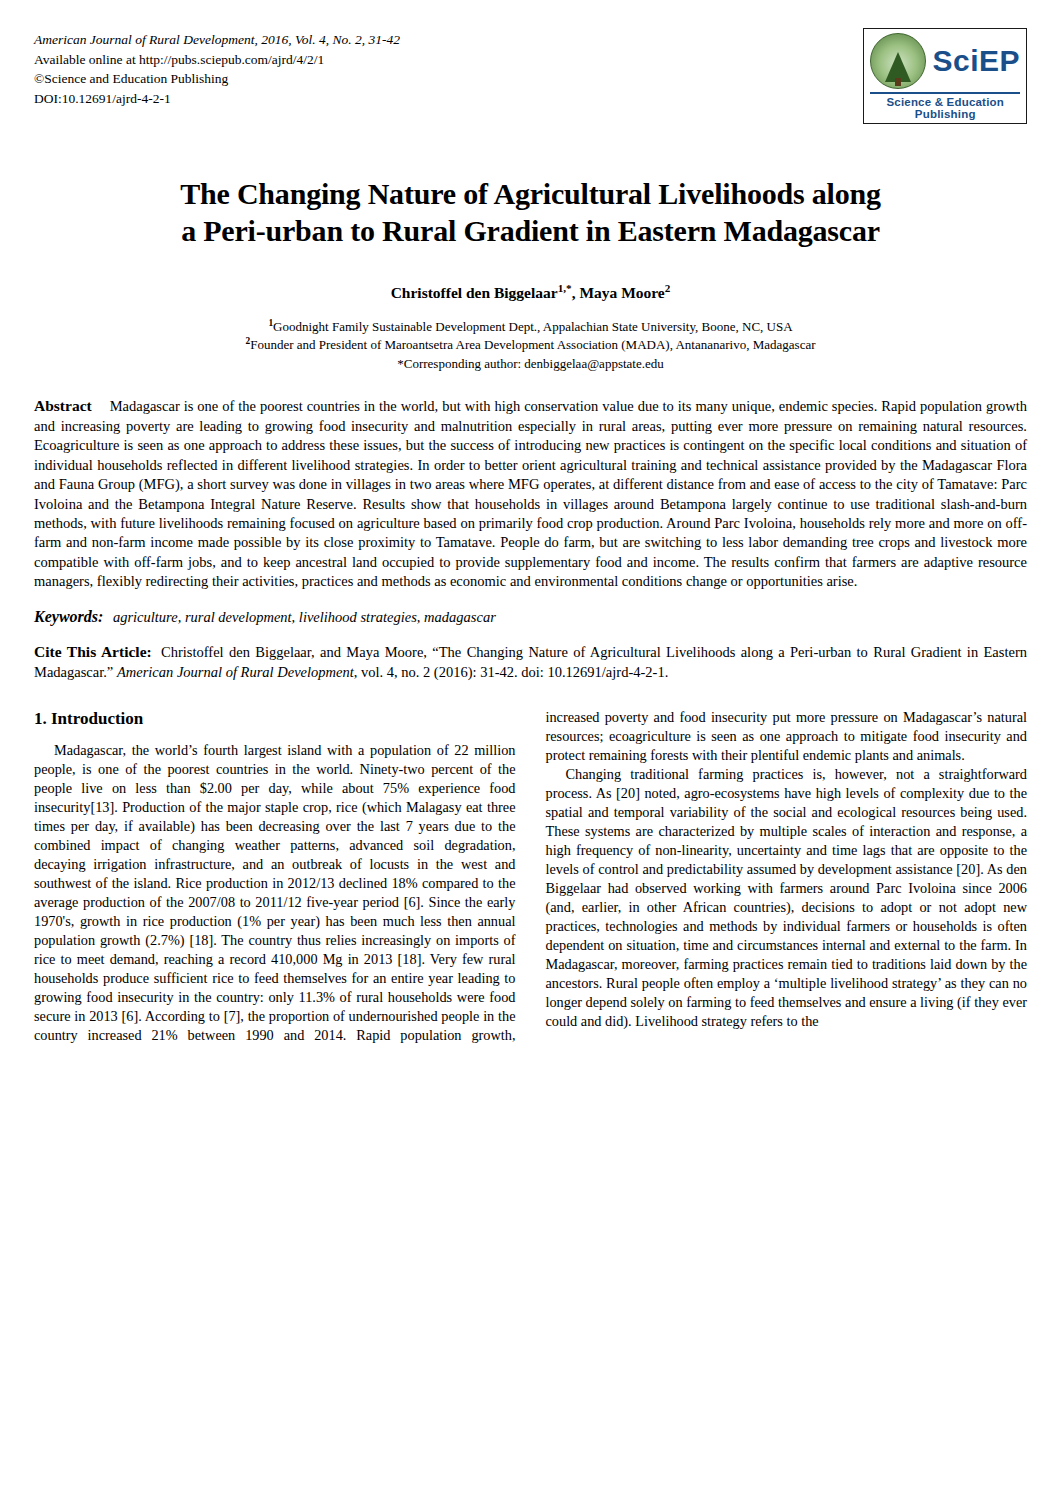American Journal of Rural Development, 2016, Vol. 4, No. 2, 31-42
Available online at http://pubs.sciepub.com/ajrd/4/2/1
©Science and Education Publishing
DOI:10.12691/ajrd-4-2-1
SciEP
Science & Education
Publishing
The Changing Nature of Agricultural Livelihoods along
a Peri-urban to Rural Gradient in Eastern Madagascar
Christoffel den Biggelaar1,*, Maya Moore2
1Goodnight Family Sustainable Development Dept., Appalachian State University, Boone, NC, USA
2Founder and President of Maroantsetra Area Development Association (MADA), Antananarivo, Madagascar
*Corresponding author: denbiggelaa@appstate.edu
Abstract Madagascar is one of the poorest countries in the world, but with high conservation value due to its many unique, endemic species. Rapid population growth and increasing poverty are leading to growing food insecurity and malnutrition especially in rural areas, putting ever more pressure on remaining natural resources. Ecoagriculture is seen as one approach to address these issues, but the success of introducing new practices is contingent on the specific local conditions and situation of individual households reflected in different livelihood strategies. In order to better orient agricultural training and technical assistance provided by the Madagascar Flora and Fauna Group (MFG), a short survey was done in villages in two areas where MFG operates, at different distance from and ease of access to the city of Tamatave: Parc Ivoloina and the Betampona Integral Nature Reserve. Results show that households in villages around Betampona largely continue to use traditional slash-and-burn methods, with future livelihoods remaining focused on agriculture based on primarily food crop production. Around Parc Ivoloina, households rely more and more on off-farm and non-farm income made possible by its close proximity to Tamatave. People do farm, but are switching to less labor demanding tree crops and livestock more compatible with off-farm jobs, and to keep ancestral land occupied to provide supplementary food and income. The results confirm that farmers are adaptive resource managers, flexibly redirecting their activities, practices and methods as economic and environmental conditions change or opportunities arise.
Keywords: agriculture, rural development, livelihood strategies, madagascar
Cite This Article: Christoffel den Biggelaar, and Maya Moore, “The Changing Nature of Agricultural Livelihoods along a Peri-urban to Rural Gradient in Eastern Madagascar.” American Journal of Rural Development, vol. 4, no. 2 (2016): 31-42. doi: 10.12691/ajrd-4-2-1.
1. Introduction
Madagascar, the world’s fourth largest island with a population of 22 million people, is one of the poorest countries in the world. Ninety-two percent of the people live on less than $2.00 per day, while about 75% experience food insecurity[13]. Production of the major staple crop, rice (which Malagasy eat three times per day, if available) has been decreasing over the last 7 years due to the combined impact of changing weather patterns, advanced soil degradation, decaying irrigation infrastructure, and an outbreak of locusts in the west and southwest of the island. Rice production in 2012/13 declined 18% compared to the average production of the 2007/08 to 2011/12 five-year period [6]. Since the early 1970's, growth in rice production (1% per year) has been much less then annual population growth (2.7%) [18]. The country thus relies increasingly on imports of rice to meet demand, reaching a record 410,000 Mg in 2013 [18]. Very few rural households produce sufficient rice to feed themselves for an entire year leading to growing food insecurity in the country: only 11.3% of rural households were food secure in 2013 [6]. According to [7], the proportion of undernourished people in the country increased 21% between 1990 and 2014. Rapid population growth, increased poverty and food insecurity put more pressure on Madagascar’s natural resources; ecoagriculture is seen as one approach to mitigate food insecurity and protect remaining forests with their plentiful endemic plants and animals.
Changing traditional farming practices is, however, not a straightforward process. As [20] noted, agro-ecosystems have high levels of complexity due to the spatial and temporal variability of the social and ecological resources being used. These systems are characterized by multiple scales of interaction and response, a high frequency of non-linearity, uncertainty and time lags that are opposite to the levels of control and predictability assumed by development assistance [20]. As den Biggelaar had observed working with farmers around Parc Ivoloina since 2006 (and, earlier, in other African countries), decisions to adopt or not adopt new practices, technologies and methods by individual farmers or households is often dependent on situation, time and circumstances internal and external to the farm. In Madagascar, moreover, farming practices remain tied to traditions laid down by the ancestors. Rural people often employ a ‘multiple livelihood strategy’ as they can no longer depend solely on farming to feed themselves and ensure a living (if they ever could and did). Livelihood strategy refers to the